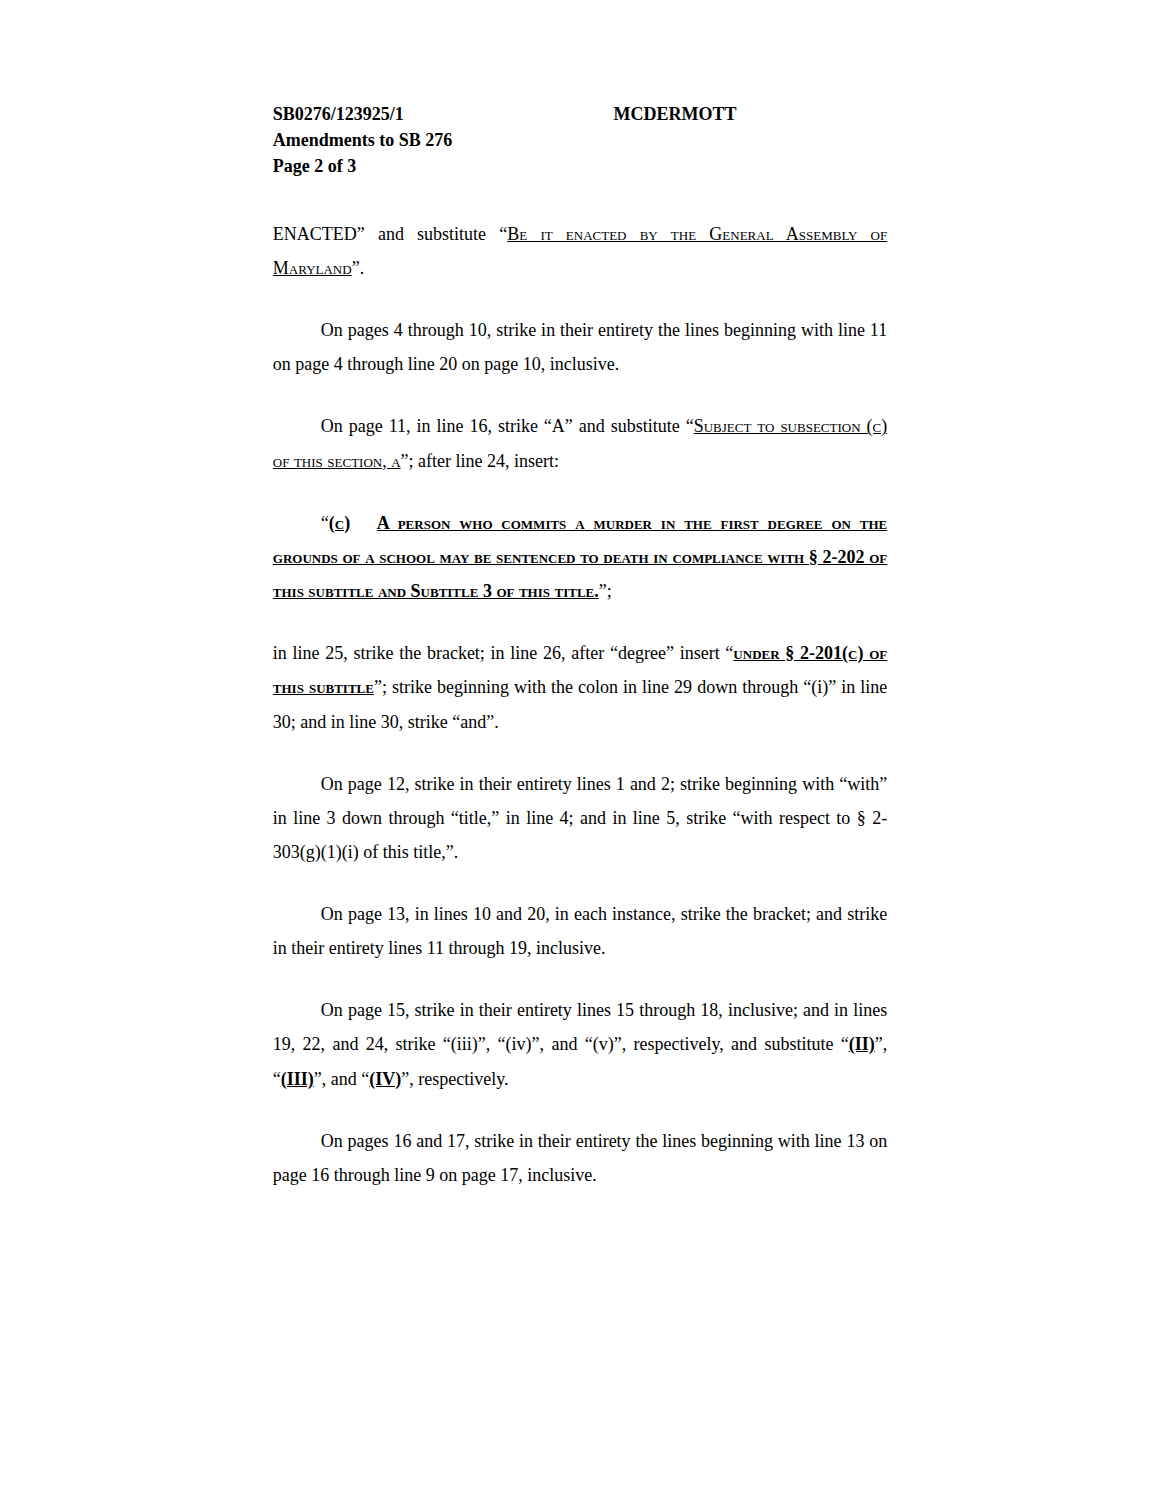SB0276/123925/1 MCDERMOTT
Amendments to SB 276
Page 2 of 3
ENACTED” and substitute “Be it enacted by the General Assembly of Maryland”.
On pages 4 through 10, strike in their entirety the lines beginning with line 11 on page 4 through line 20 on page 10, inclusive.
On page 11, in line 16, strike “A” and substitute “Subject to subsection (c) of this section, a”; after line 24, insert:
“(c) A person who commits a murder in the first degree on the grounds of a school may be sentenced to death in compliance with § 2-202 of this subtitle and Subtitle 3 of this title.”;
in line 25, strike the bracket; in line 26, after “degree” insert “under § 2-201(c) of this subtitle”; strike beginning with the colon in line 29 down through “(i)” in line 30; and in line 30, strike “and”.
On page 12, strike in their entirety lines 1 and 2; strike beginning with “with” in line 3 down through “title,” in line 4; and in line 5, strike “with respect to § 2-303(g)(1)(i) of this title,”.
On page 13, in lines 10 and 20, in each instance, strike the bracket; and strike in their entirety lines 11 through 19, inclusive.
On page 15, strike in their entirety lines 15 through 18, inclusive; and in lines 19, 22, and 24, strike “(iii)”, “(iv)”, and “(v)”, respectively, and substitute “(II)”, “(III)”, and “(IV)”, respectively.
On pages 16 and 17, strike in their entirety the lines beginning with line 13 on page 16 through line 9 on page 17, inclusive.